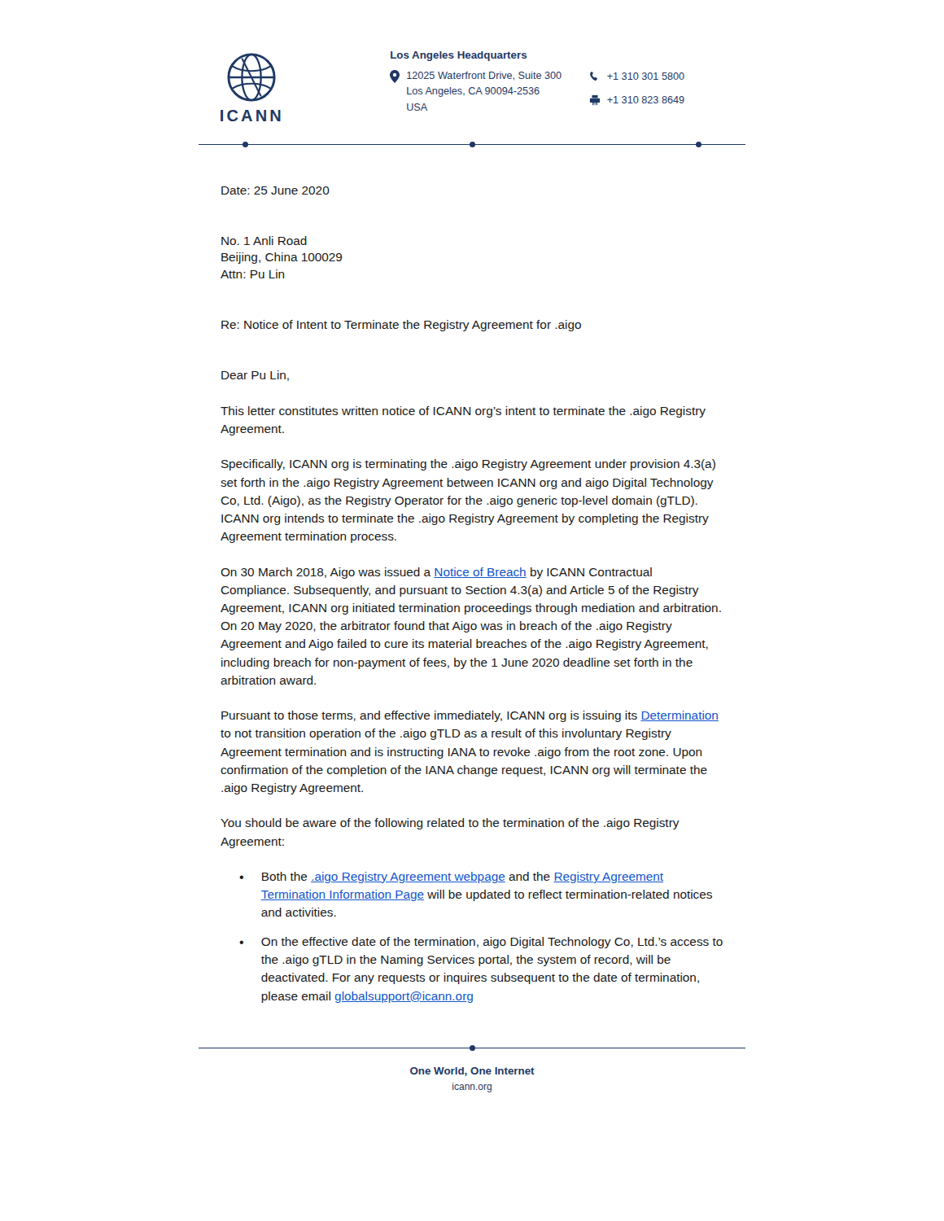ICANN
Los Angeles Headquarters
12025 Waterfront Drive, Suite 300
Los Angeles, CA 90094-2536
USA
+1 310 301 5800
+1 310 823 8649
Date: 25 June 2020
No. 1 Anli Road
Beijing, China 100029
Attn: Pu Lin
Re: Notice of Intent to Terminate the Registry Agreement for .aigo
Dear Pu Lin,
This letter constitutes written notice of ICANN org’s intent to terminate the .aigo Registry Agreement.
Specifically, ICANN org is terminating the .aigo Registry Agreement under provision 4.3(a) set forth in the .aigo Registry Agreement between ICANN org and aigo Digital Technology Co, Ltd. (Aigo), as the Registry Operator for the .aigo generic top-level domain (gTLD). ICANN org intends to terminate the .aigo Registry Agreement by completing the Registry Agreement termination process.
On 30 March 2018, Aigo was issued a Notice of Breach by ICANN Contractual Compliance. Subsequently, and pursuant to Section 4.3(a) and Article 5 of the Registry Agreement, ICANN org initiated termination proceedings through mediation and arbitration. On 20 May 2020, the arbitrator found that Aigo was in breach of the .aigo Registry Agreement and Aigo failed to cure its material breaches of the .aigo Registry Agreement, including breach for non-payment of fees, by the 1 June 2020 deadline set forth in the arbitration award.
Pursuant to those terms, and effective immediately, ICANN org is issuing its Determination to not transition operation of the .aigo gTLD as a result of this involuntary Registry Agreement termination and is instructing IANA to revoke .aigo from the root zone. Upon confirmation of the completion of the IANA change request, ICANN org will terminate the .aigo Registry Agreement.
You should be aware of the following related to the termination of the .aigo Registry Agreement:
Both the .aigo Registry Agreement webpage and the Registry Agreement Termination Information Page will be updated to reflect termination-related notices and activities.
On the effective date of the termination, aigo Digital Technology Co, Ltd.’s access to the .aigo gTLD in the Naming Services portal, the system of record, will be deactivated. For any requests or inquires subsequent to the date of termination, please email globalsupport@icann.org
One World, One Internet
icann.org